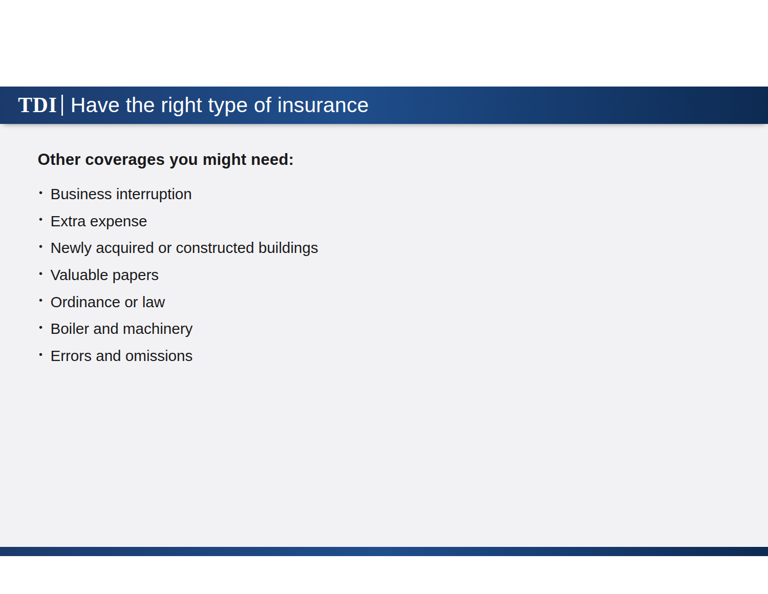TDI
Have the right type of insurance
Other coverages you might need:
Business interruption
Extra expense
Newly acquired or constructed buildings
Valuable papers
Ordinance or law
Boiler and machinery
Errors and omissions